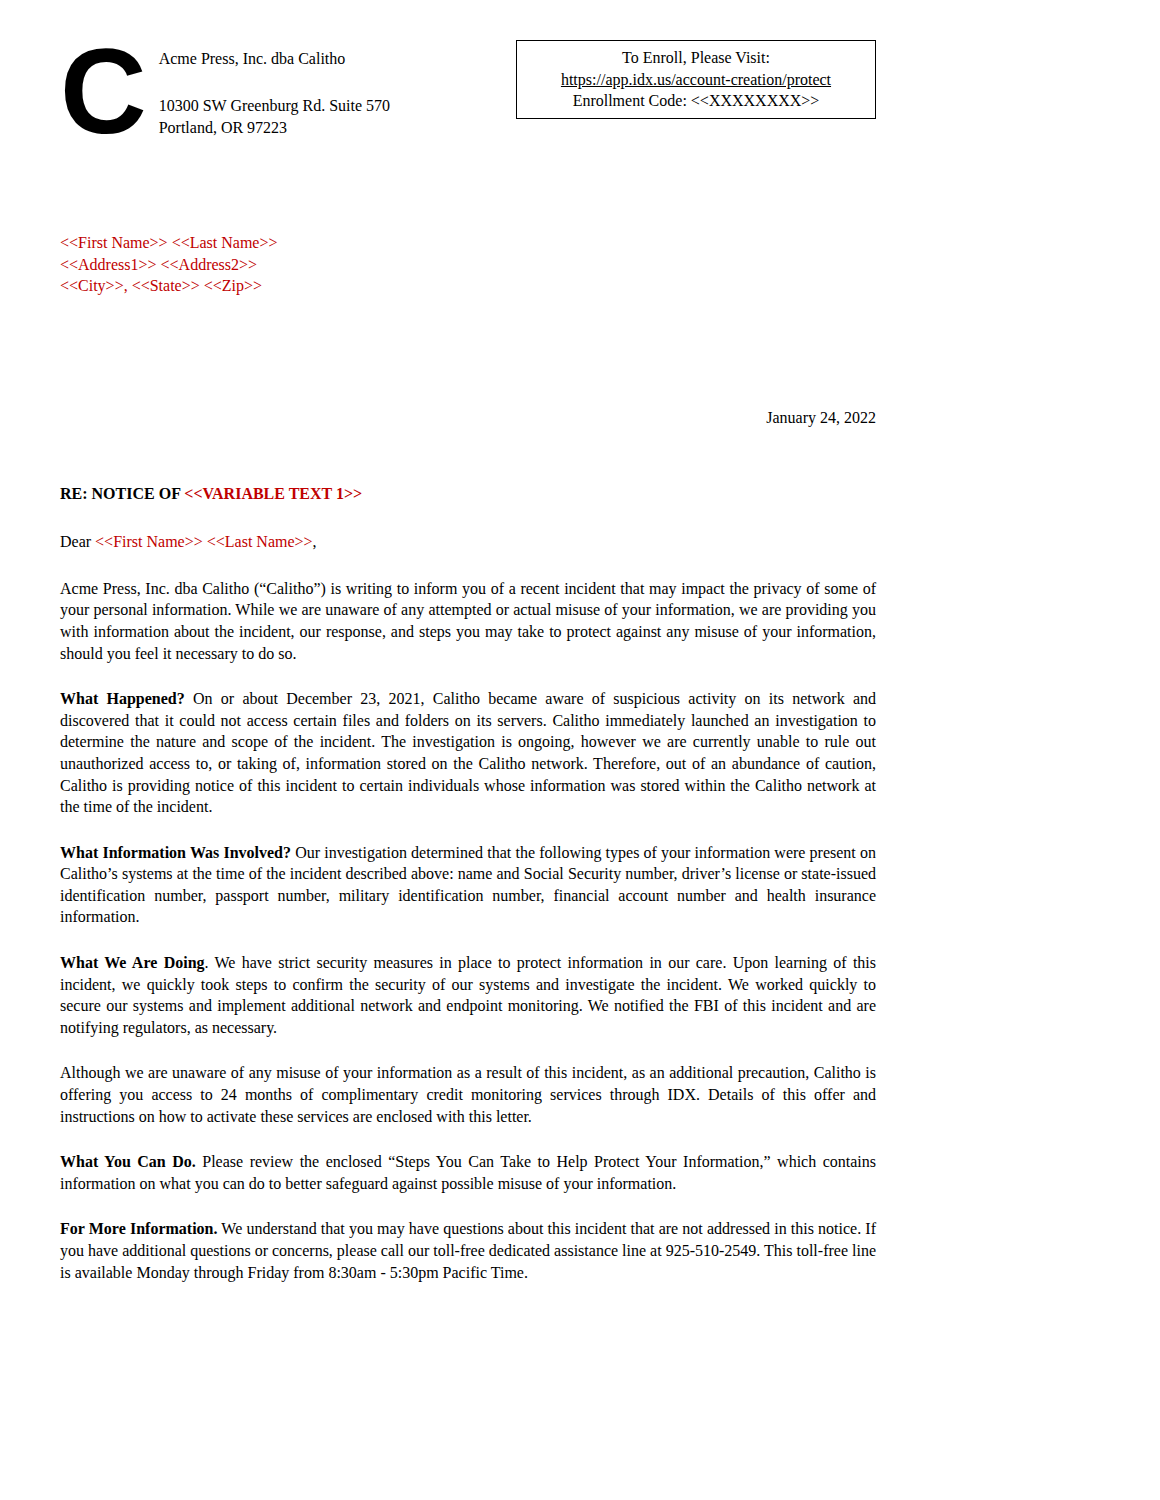C
Acme Press, Inc. dba Calitho
10300 SW Greenburg Rd. Suite 570
Portland, OR 97223
To Enroll, Please Visit:
https://app.idx.us/account-creation/protect
Enrollment Code: <<XXXXXXXX>>
<<First Name>> <<Last Name>>
<<Address1>> <<Address2>>
<<City>>, <<State>> <<Zip>>
January 24, 2022
RE: NOTICE OF <<VARIABLE TEXT 1>>
Dear <<First Name>> <<Last Name>>,
Acme Press, Inc. dba Calitho (“Calitho”) is writing to inform you of a recent incident that may impact the privacy of some of your personal information. While we are unaware of any attempted or actual misuse of your information, we are providing you with information about the incident, our response, and steps you may take to protect against any misuse of your information, should you feel it necessary to do so.
What Happened? On or about December 23, 2021, Calitho became aware of suspicious activity on its network and discovered that it could not access certain files and folders on its servers. Calitho immediately launched an investigation to determine the nature and scope of the incident. The investigation is ongoing, however we are currently unable to rule out unauthorized access to, or taking of, information stored on the Calitho network. Therefore, out of an abundance of caution, Calitho is providing notice of this incident to certain individuals whose information was stored within the Calitho network at the time of the incident.
What Information Was Involved? Our investigation determined that the following types of your information were present on Calitho’s systems at the time of the incident described above: name and Social Security number, driver’s license or state-issued identification number, passport number, military identification number, financial account number and health insurance information.
What We Are Doing. We have strict security measures in place to protect information in our care. Upon learning of this incident, we quickly took steps to confirm the security of our systems and investigate the incident. We worked quickly to secure our systems and implement additional network and endpoint monitoring. We notified the FBI of this incident and are notifying regulators, as necessary.
Although we are unaware of any misuse of your information as a result of this incident, as an additional precaution, Calitho is offering you access to 24 months of complimentary credit monitoring services through IDX. Details of this offer and instructions on how to activate these services are enclosed with this letter.
What You Can Do. Please review the enclosed “Steps You Can Take to Help Protect Your Information,” which contains information on what you can do to better safeguard against possible misuse of your information.
For More Information. We understand that you may have questions about this incident that are not addressed in this notice. If you have additional questions or concerns, please call our toll-free dedicated assistance line at 925-510-2549. This toll-free line is available Monday through Friday from 8:30am - 5:30pm Pacific Time.